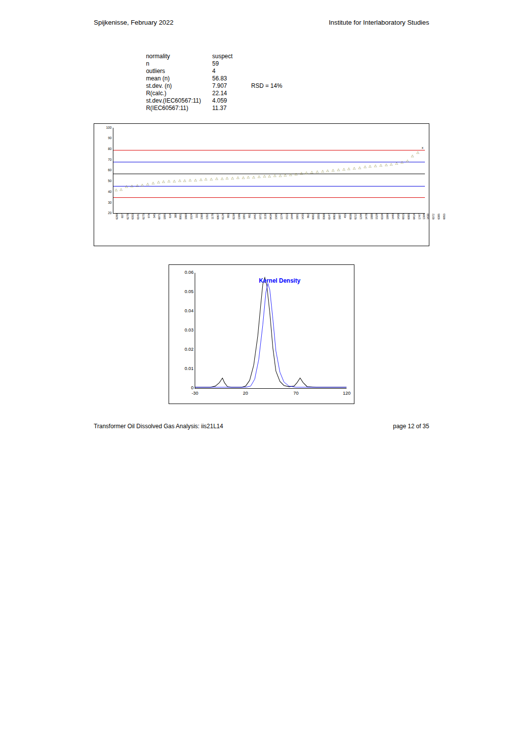Spijkenisse, February 2022
Institute for Interlaboratory Studies
| normality | suspect | |
| n | 59 | |
| outliers | 4 | |
| mean (n) | 56.83 | |
| st.dev. (n) | 7.907 | RSD = 14% |
| R(calc.) | 22.14 | |
| st.dev.(IEC60567:11) | 4.059 | |
| R(IEC60567:11) | 11.37 | |
100 90 80 70 60 50 40 30 20
△
△
△
△
△
△
△
△
△
△
△
△
△
△
△
△
△
△
△
△
△
△
△
△
△
△
△
△
△
△
△
△
△
△
△
△
△
△
△
△
△
△
△
△
△
△
△
△
△
△
△
△
△
△
△
△
△
△
x
6280 657 6278 6353 6141 6275 974 545 6071 1895 614 380 8001 1660 1024 331 1560 1352 1178 6067 6124 983 8239 1306 1891 902 1442 1072 1135 6434 1505 1374 1513 1444 1801 1435 862 6002 1855 8368 6147 6063 1687 455 6036 6212 1204 1478 1888 1529 6334 1890 1440 1458 6015 6085 6414 1747 1304 1430 6372 6385 6053
0.06 0.05 0.04 0.03 0.02 0.01 0
Kernel Density
-30 20 70 120
Transformer Oil Dissolved Gas Analysis: iis21L14
page 12 of 35